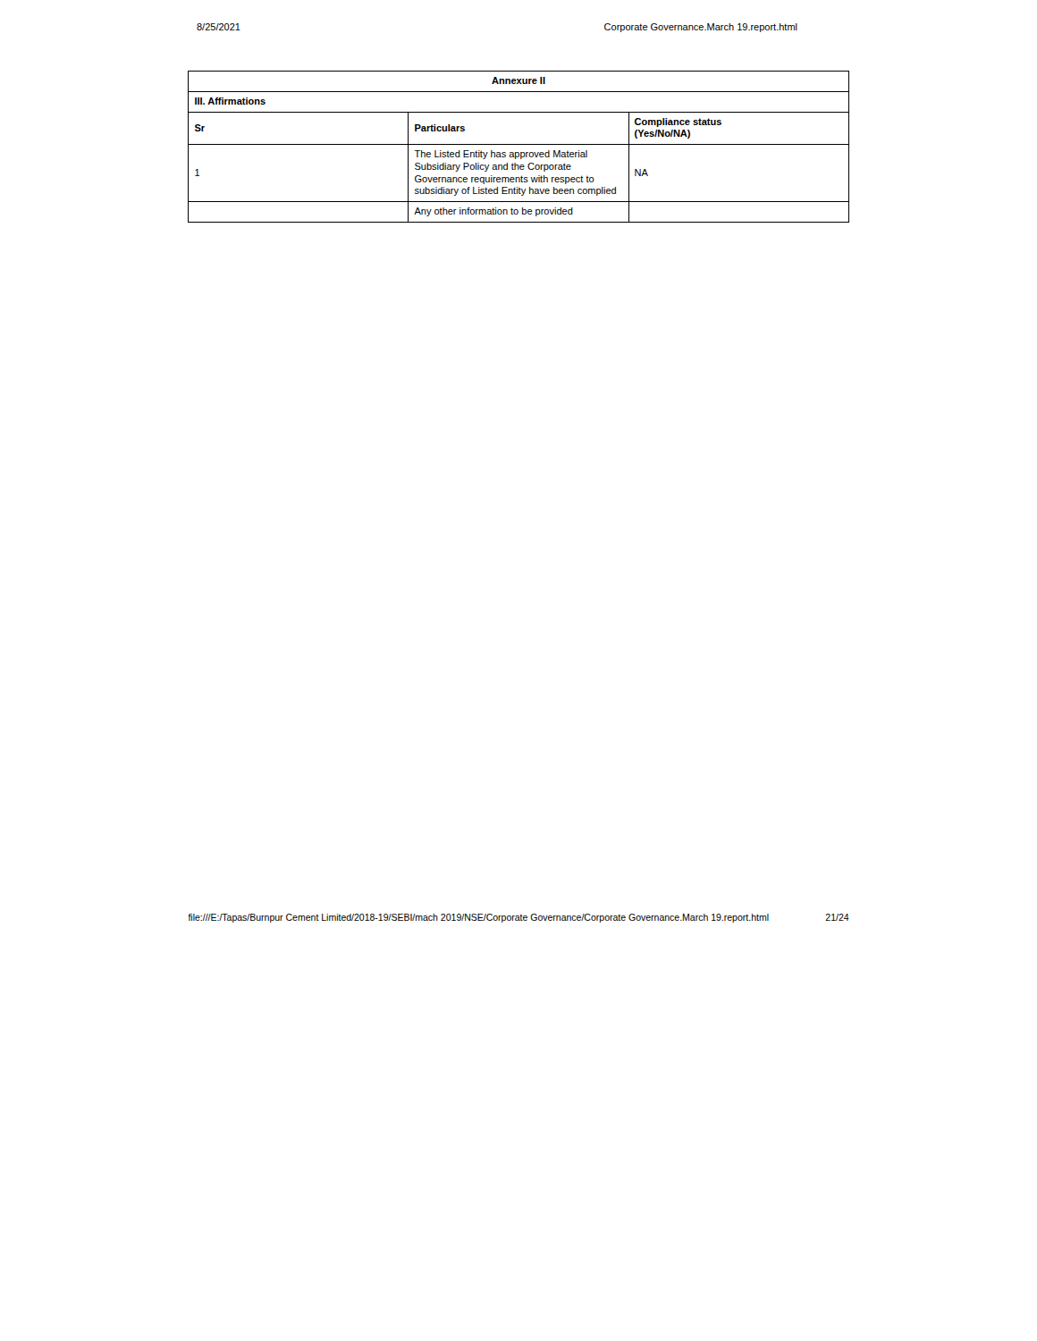8/25/2021
Corporate Governance.March 19.report.html
| Annexure II |
| III. Affirmations |
| Sr | Particulars | Compliance status (Yes/No/NA) |
| 1 | The Listed Entity has approved Material Subsidiary Policy and the Corporate Governance requirements with respect to subsidiary of Listed Entity have been complied | NA |
| | Any other information to be provided | |
file:///E:/Tapas/Burnpur Cement Limited/2018-19/SEBI/mach 2019/NSE/Corporate Governance/Corporate Governance.March 19.report.html
21/24